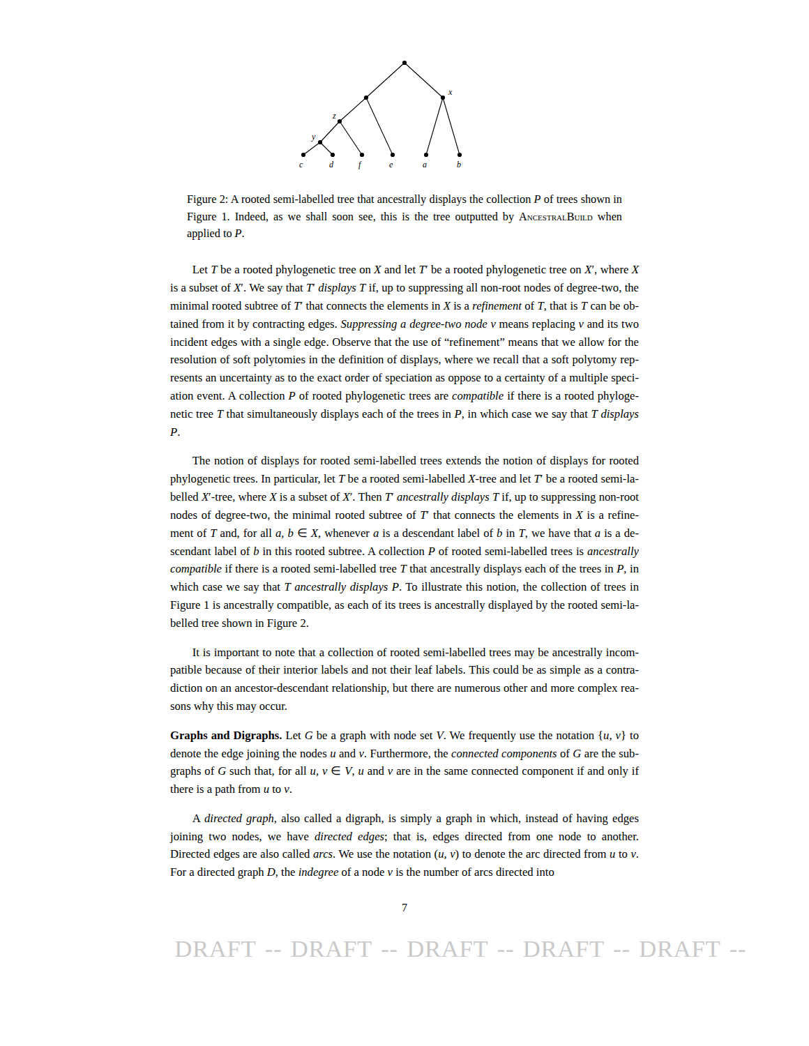z y x c d f e a b
Figure 2: A rooted semi-labelled tree that ancestrally displays the collection P of trees shown in Figure 1. Indeed, as we shall soon see, this is the tree outputted by AncestralBuild when applied to P.
Let T be a rooted phylogenetic tree on X and let T′ be a rooted phylogenetic tree on X′, where X is a subset of X′. We say that T′ displays T if, up to suppressing all non-root nodes of degree-two, the minimal rooted subtree of T′ that connects the elements in X is a refinement of T, that is T can be obtained from it by contracting edges. Suppressing a degree-two node v means replacing v and its two incident edges with a single edge. Observe that the use of “refinement” means that we allow for the resolution of soft polytomies in the definition of displays, where we recall that a soft polytomy represents an uncertainty as to the exact order of speciation as oppose to a certainty of a multiple speciation event. A collection P of rooted phylogenetic trees are compatible if there is a rooted phylogenetic tree T that simultaneously displays each of the trees in P, in which case we say that T displays P.
The notion of displays for rooted semi-labelled trees extends the notion of displays for rooted phylogenetic trees. In particular, let T be a rooted semi-labelled X-tree and let T′ be a rooted semi-labelled X′-tree, where X is a subset of X′. Then T′ ancestrally displays T if, up to suppressing non-root nodes of degree-two, the minimal rooted subtree of T′ that connects the elements in X is a refinement of T and, for all a, b ∈ X, whenever a is a descendant label of b in T, we have that a is a descendant label of b in this rooted subtree. A collection P of rooted semi-labelled trees is ancestrally compatible if there is a rooted semi-labelled tree T that ancestrally displays each of the trees in P, in which case we say that T ancestrally displays P. To illustrate this notion, the collection of trees in Figure 1 is ancestrally compatible, as each of its trees is ancestrally displayed by the rooted semi-labelled tree shown in Figure 2.
It is important to note that a collection of rooted semi-labelled trees may be ancestrally incompatible because of their interior labels and not their leaf labels. This could be as simple as a contradiction on an ancestor-descendant relationship, but there are numerous other and more complex reasons why this may occur.
Graphs and Digraphs. Let G be a graph with node set V. We frequently use the notation {u, v} to denote the edge joining the nodes u and v. Furthermore, the connected components of G are the subgraphs of G such that, for all u, v ∈ V, u and v are in the same connected component if and only if there is a path from u to v.
A directed graph, also called a digraph, is simply a graph in which, instead of having edges joining two nodes, we have directed edges; that is, edges directed from one node to another. Directed edges are also called arcs. We use the notation (u, v) to denote the arc directed from u to v. For a directed graph D, the indegree of a node v is the number of arcs directed into
7
DRAFT--DRAFT--DRAFT--DRAFT--DRAFT--